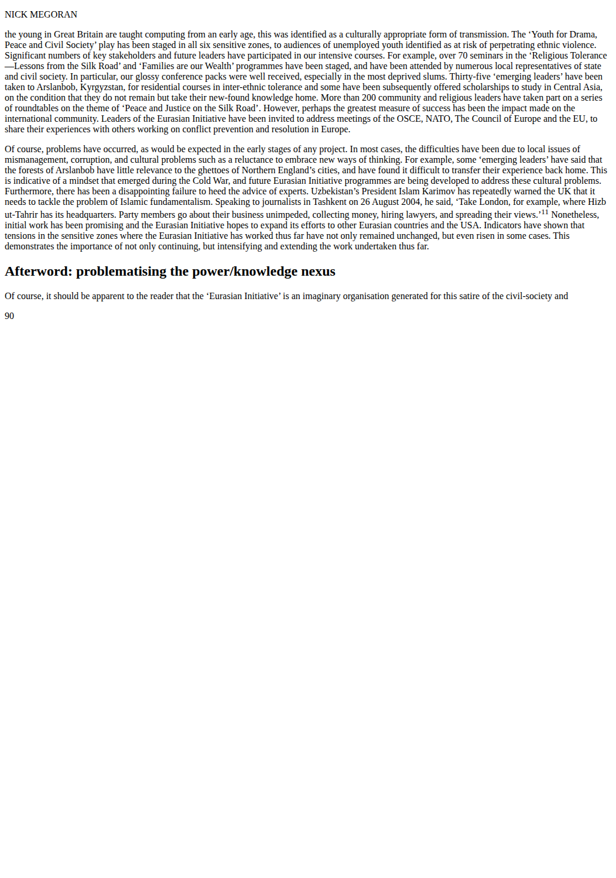NICK MEGORAN
the young in Great Britain are taught computing from an early age, this was identified as a culturally appropriate form of transmission. The ‘Youth for Drama, Peace and Civil Society’ play has been staged in all six sensitive zones, to audiences of unemployed youth identified as at risk of perpetrating ethnic violence. Significant numbers of key stakeholders and future leaders have participated in our intensive courses. For example, over 70 seminars in the ‘Religious Tolerance—Lessons from the Silk Road’ and ‘Families are our Wealth’ programmes have been staged, and have been attended by numerous local representatives of state and civil society. In particular, our glossy conference packs were well received, especially in the most deprived slums. Thirty-five ‘emerging leaders’ have been taken to Arslanbob, Kyrgyzstan, for residential courses in inter-ethnic tolerance and some have been subsequently offered scholarships to study in Central Asia, on the condition that they do not remain but take their new-found knowledge home. More than 200 community and religious leaders have taken part on a series of roundtables on the theme of ‘Peace and Justice on the Silk Road’. However, perhaps the greatest measure of success has been the impact made on the international community. Leaders of the Eurasian Initiative have been invited to address meetings of the OSCE, NATO, The Council of Europe and the EU, to share their experiences with others working on conflict prevention and resolution in Europe.
Of course, problems have occurred, as would be expected in the early stages of any project. In most cases, the difficulties have been due to local issues of mismanagement, corruption, and cultural problems such as a reluctance to embrace new ways of thinking. For example, some ‘emerging leaders’ have said that the forests of Arslanbob have little relevance to the ghettoes of Northern England’s cities, and have found it difficult to transfer their experience back home. This is indicative of a mindset that emerged during the Cold War, and future Eurasian Initiative programmes are being developed to address these cultural problems. Furthermore, there has been a disappointing failure to heed the advice of experts. Uzbekistan’s President Islam Karimov has repeatedly warned the UK that it needs to tackle the problem of Islamic fundamentalism. Speaking to journalists in Tashkent on 26 August 2004, he said, ‘Take London, for example, where Hizb ut-Tahrir has its headquarters. Party members go about their business unimpeded, collecting money, hiring lawyers, and spreading their views.’11 Nonetheless, initial work has been promising and the Eurasian Initiative hopes to expand its efforts to other Eurasian countries and the USA. Indicators have shown that tensions in the sensitive zones where the Eurasian Initiative has worked thus far have not only remained unchanged, but even risen in some cases. This demonstrates the importance of not only continuing, but intensifying and extending the work undertaken thus far.
Afterword: problematising the power/knowledge nexus
Of course, it should be apparent to the reader that the ‘Eurasian Initiative’ is an imaginary organisation generated for this satire of the civil-society and
90